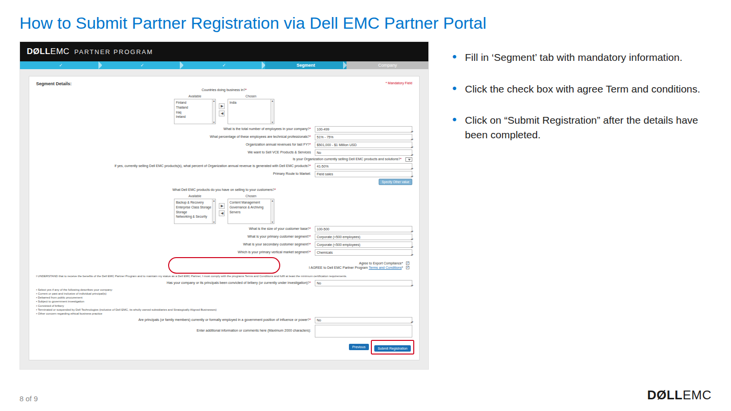How to Submit Partner Registration via Dell EMC Partner Portal
DØLLEMC Partner Program
✓
✓
✓
Segment
Company
* Mandatory Field
Segment Details:
Countries doing business in?*
Available
Finland
Thailand
Iraq
Ireland
▲▼
▶
◀
Chosen
India
▲▼
What is the total number of employees in your company?*
100-499
What percentage of these employees are technical professionals?*
51% - 75%
Organization annual revenues for last FY?*
$501,000 - $1 Million USD
We want to Sell VCE Products & Services
No
Is your Organization currently selling Dell EMC products and solutions?*
If yes, currently selling Dell EMC products(s), what percent of Organization annual revenue is generated with Dell EMC products?*
41-50%
Primary Route to Market:
Field sales
Specify Other value
What Dell EMC products do you have on selling to your customers?*
Available
Backup & Recovery
Enterprise Class Storage
Storage
Networking & Security
▲▼
▶
◀
Chosen
Content Management
Governance & Archiving
Servers
▲▼
What is the size of your customer base?*
100-500
What is your primary customer segment?*
Corporate (<500 employees)
What is your secondary customer segment?*
Corporate (<500 employees)
Which is your primary vertical market segment?*
Chemicals
Agree to Export Compliance*
I AGREE to Dell EMC Partner Program Terms and Conditions*
I UNDERSTAND that to receive the benefits of the Dell EMC Partner Program and to maintain my status as a Dell EMC Partner, I must comply with the programs Terms and Conditions and fulfil at least the minimum certification requirements.
Has your company or its principals been convicted of bribery (or currently under investigation)?*
No
Select yes if any of the following describes your company:
Current or past and inclusive of individual principal(s)
Debarred from public procurement
Subject to government investigation
Convicted of bribery
Terminated or suspended by Dell Technologies (inclusive of Dell EMC, its wholly owned subsidiaries and Strategically Aligned Businesses)
Other concern regarding ethical business practice
Are principals (or family members) currently or formally employed in a government position of influence or power?*
No
Enter additional information or comments here (Maximum 2000 characters):
Previous Submit Registration
Fill in ‘Segment’ tab with mandatory information.
Click the check box with agree Term and conditions.
Click on “Submit Registration” after the details have been completed.
8 of 9
DØLLEMC